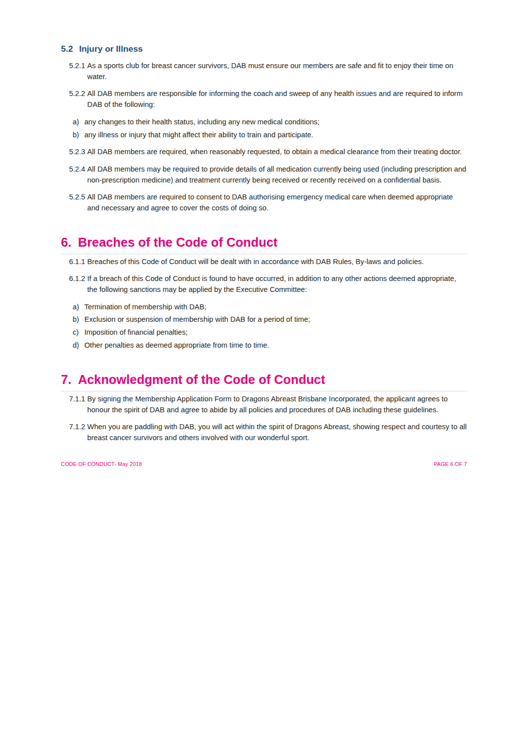5.2 Injury or Illness
5.2.1
As a sports club for breast cancer survivors, DAB must ensure our members are safe and fit to enjoy their time on water.
5.2.2
All DAB members are responsible for informing the coach and sweep of any health issues and are required to inform DAB of the following:
a) any changes to their health status, including any new medical conditions;
b) any illness or injury that might affect their ability to train and participate.
5.2.3
All DAB members are required, when reasonably requested, to obtain a medical clearance from their treating doctor.
5.2.4
All DAB members may be required to provide details of all medication currently being used (including prescription and non-prescription medicine) and treatment currently being received or recently received on a confidential basis.
5.2.5
All DAB members are required to consent to DAB authorising emergency medical care when deemed appropriate and necessary and agree to cover the costs of doing so.
6. Breaches of the Code of Conduct
6.1.1
Breaches of this Code of Conduct will be dealt with in accordance with DAB Rules, By-laws and policies.
6.1.2
If a breach of this Code of Conduct is found to have occurred, in addition to any other actions deemed appropriate, the following sanctions may be applied by the Executive Committee:
a) Termination of membership with DAB;
b) Exclusion or suspension of membership with DAB for a period of time;
c) Imposition of financial penalties;
d) Other penalties as deemed appropriate from time to time.
7. Acknowledgment of the Code of Conduct
7.1.1
By signing the Membership Application Form to Dragons Abreast Brisbane Incorporated, the applicant agrees to honour the spirit of DAB and agree to abide by all policies and procedures of DAB including these guidelines.
7.1.2
When you are paddling with DAB, you will act within the spirit of Dragons Abreast, showing respect and courtesy to all breast cancer survivors and others involved with our wonderful sport.
CODE OF CONDUCT- May 2018 PAGE 6 OF 7